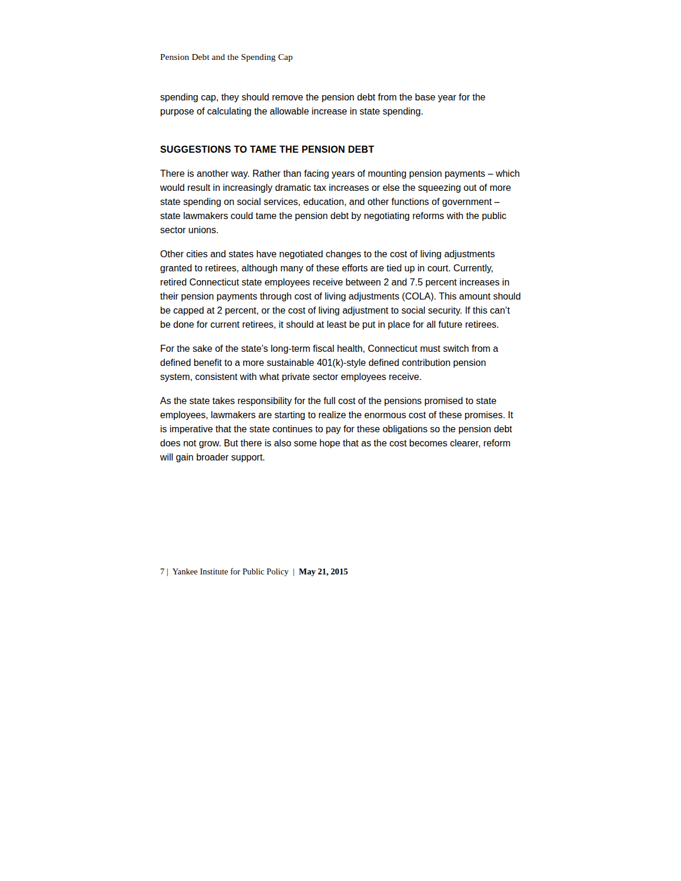Pension Debt and the Spending Cap
spending cap, they should remove the pension debt from the base year for the purpose of calculating the allowable increase in state spending.
SUGGESTIONS TO TAME THE PENSION DEBT
There is another way. Rather than facing years of mounting pension payments – which would result in increasingly dramatic tax increases or else the squeezing out of more state spending on social services, education, and other functions of government – state lawmakers could tame the pension debt by negotiating reforms with the public sector unions.
Other cities and states have negotiated changes to the cost of living adjustments granted to retirees, although many of these efforts are tied up in court. Currently, retired Connecticut state employees receive between 2 and 7.5 percent increases in their pension payments through cost of living adjustments (COLA). This amount should be capped at 2 percent, or the cost of living adjustment to social security. If this can’t be done for current retirees, it should at least be put in place for all future retirees.
For the sake of the state’s long-term fiscal health, Connecticut must switch from a defined benefit to a more sustainable 401(k)-style defined contribution pension system, consistent with what private sector employees receive.
As the state takes responsibility for the full cost of the pensions promised to state employees, lawmakers are starting to realize the enormous cost of these promises. It is imperative that the state continues to pay for these obligations so the pension debt does not grow. But there is also some hope that as the cost becomes clearer, reform will gain broader support.
7 | Yankee Institute for Public Policy | May 21, 2015